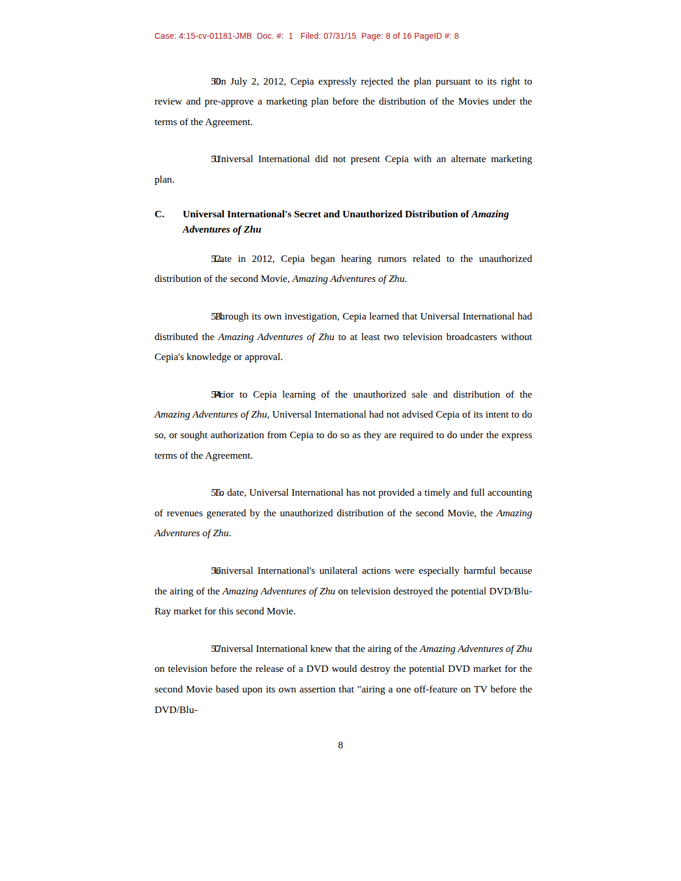Case: 4:15-cv-01181-JMB Doc. #: 1 Filed: 07/31/15 Page: 8 of 16 PageID #: 8
50. On July 2, 2012, Cepia expressly rejected the plan pursuant to its right to review and pre-approve a marketing plan before the distribution of the Movies under the terms of the Agreement.
51. Universal International did not present Cepia with an alternate marketing plan.
C. Universal International's Secret and Unauthorized Distribution of Amazing Adventures of Zhu
52. Late in 2012, Cepia began hearing rumors related to the unauthorized distribution of the second Movie, Amazing Adventures of Zhu.
53. Through its own investigation, Cepia learned that Universal International had distributed the Amazing Adventures of Zhu to at least two television broadcasters without Cepia's knowledge or approval.
54. Prior to Cepia learning of the unauthorized sale and distribution of the Amazing Adventures of Zhu, Universal International had not advised Cepia of its intent to do so, or sought authorization from Cepia to do so as they are required to do under the express terms of the Agreement.
55. To date, Universal International has not provided a timely and full accounting of revenues generated by the unauthorized distribution of the second Movie, the Amazing Adventures of Zhu.
56. Universal International's unilateral actions were especially harmful because the airing of the Amazing Adventures of Zhu on television destroyed the potential DVD/Blu-Ray market for this second Movie.
57. Universal International knew that the airing of the Amazing Adventures of Zhu on television before the release of a DVD would destroy the potential DVD market for the second Movie based upon its own assertion that "airing a one off-feature on TV before the DVD/Blu-
8